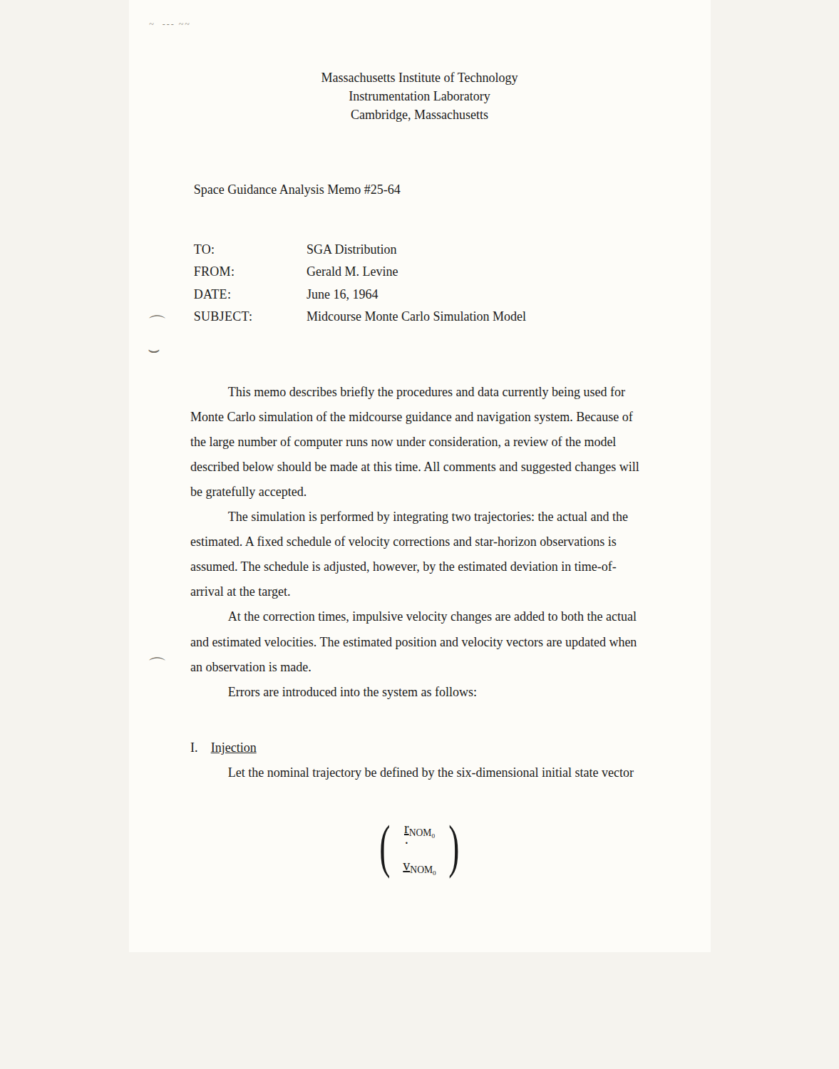~ --- ~~
⌒
⌣
⌒
Massachusetts Institute of Technology
Instrumentation Laboratory
Cambridge, Massachusetts
Space Guidance Analysis Memo #25-64
| TO: | SGA Distribution |
| FROM: | Gerald M. Levine |
| DATE: | June 16, 1964 |
| SUBJECT: | Midcourse Monte Carlo Simulation Model |
This memo describes briefly the procedures and data currently being used for Monte Carlo simulation of the midcourse guidance and navigation system. Because of the large number of computer runs now under consideration, a review of the model described below should be made at this time. All comments and suggested changes will be gratefully accepted.
The simulation is performed by integrating two trajectories: the actual and the estimated. A fixed schedule of velocity corrections and star-horizon observations is assumed. The schedule is adjusted, however, by the estimated deviation in time-of-arrival at the target.
At the correction times, impulsive velocity changes are added to both the actual and estimated velocities. The estimated position and velocity vectors are updated when an observation is made.
Errors are introduced into the system as follows:
I. Injection
Let the nominal trajectory be defined by the six-dimensional initial state vector
( rNOM0 vNOM0 )